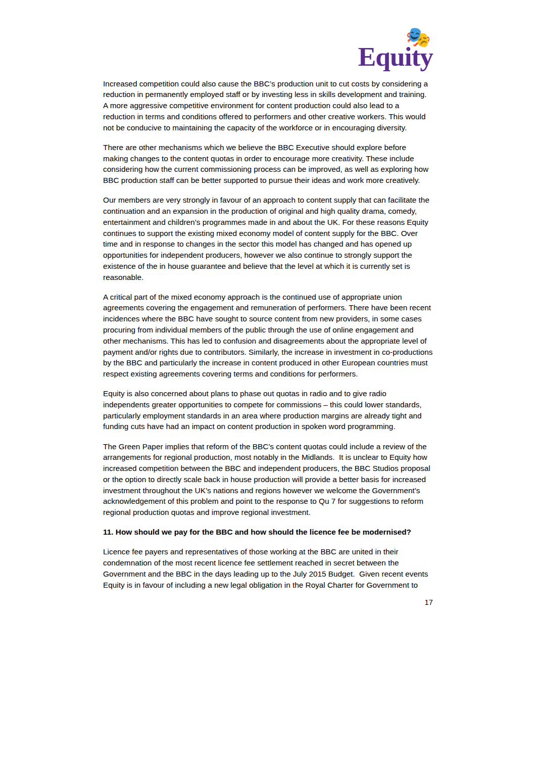🎭 Equity
Increased competition could also cause the BBC’s production unit to cut costs by considering a reduction in permanently employed staff or by investing less in skills development and training. A more aggressive competitive environment for content production could also lead to a reduction in terms and conditions offered to performers and other creative workers. This would not be conducive to maintaining the capacity of the workforce or in encouraging diversity.
There are other mechanisms which we believe the BBC Executive should explore before making changes to the content quotas in order to encourage more creativity. These include considering how the current commissioning process can be improved, as well as exploring how BBC production staff can be better supported to pursue their ideas and work more creatively.
Our members are very strongly in favour of an approach to content supply that can facilitate the continuation and an expansion in the production of original and high quality drama, comedy, entertainment and children’s programmes made in and about the UK. For these reasons Equity continues to support the existing mixed economy model of content supply for the BBC. Over time and in response to changes in the sector this model has changed and has opened up opportunities for independent producers, however we also continue to strongly support the existence of the in house guarantee and believe that the level at which it is currently set is reasonable.
A critical part of the mixed economy approach is the continued use of appropriate union agreements covering the engagement and remuneration of performers. There have been recent incidences where the BBC have sought to source content from new providers, in some cases procuring from individual members of the public through the use of online engagement and other mechanisms. This has led to confusion and disagreements about the appropriate level of payment and/or rights due to contributors. Similarly, the increase in investment in co-productions by the BBC and particularly the increase in content produced in other European countries must respect existing agreements covering terms and conditions for performers.
Equity is also concerned about plans to phase out quotas in radio and to give radio independents greater opportunities to compete for commissions – this could lower standards, particularly employment standards in an area where production margins are already tight and funding cuts have had an impact on content production in spoken word programming.
The Green Paper implies that reform of the BBC’s content quotas could include a review of the arrangements for regional production, most notably in the Midlands. It is unclear to Equity how increased competition between the BBC and independent producers, the BBC Studios proposal or the option to directly scale back in house production will provide a better basis for increased investment throughout the UK’s nations and regions however we welcome the Government’s acknowledgement of this problem and point to the response to Qu 7 for suggestions to reform regional production quotas and improve regional investment.
11. How should we pay for the BBC and how should the licence fee be modernised?
Licence fee payers and representatives of those working at the BBC are united in their condemnation of the most recent licence fee settlement reached in secret between the Government and the BBC in the days leading up to the July 2015 Budget. Given recent events Equity is in favour of including a new legal obligation in the Royal Charter for Government to
17